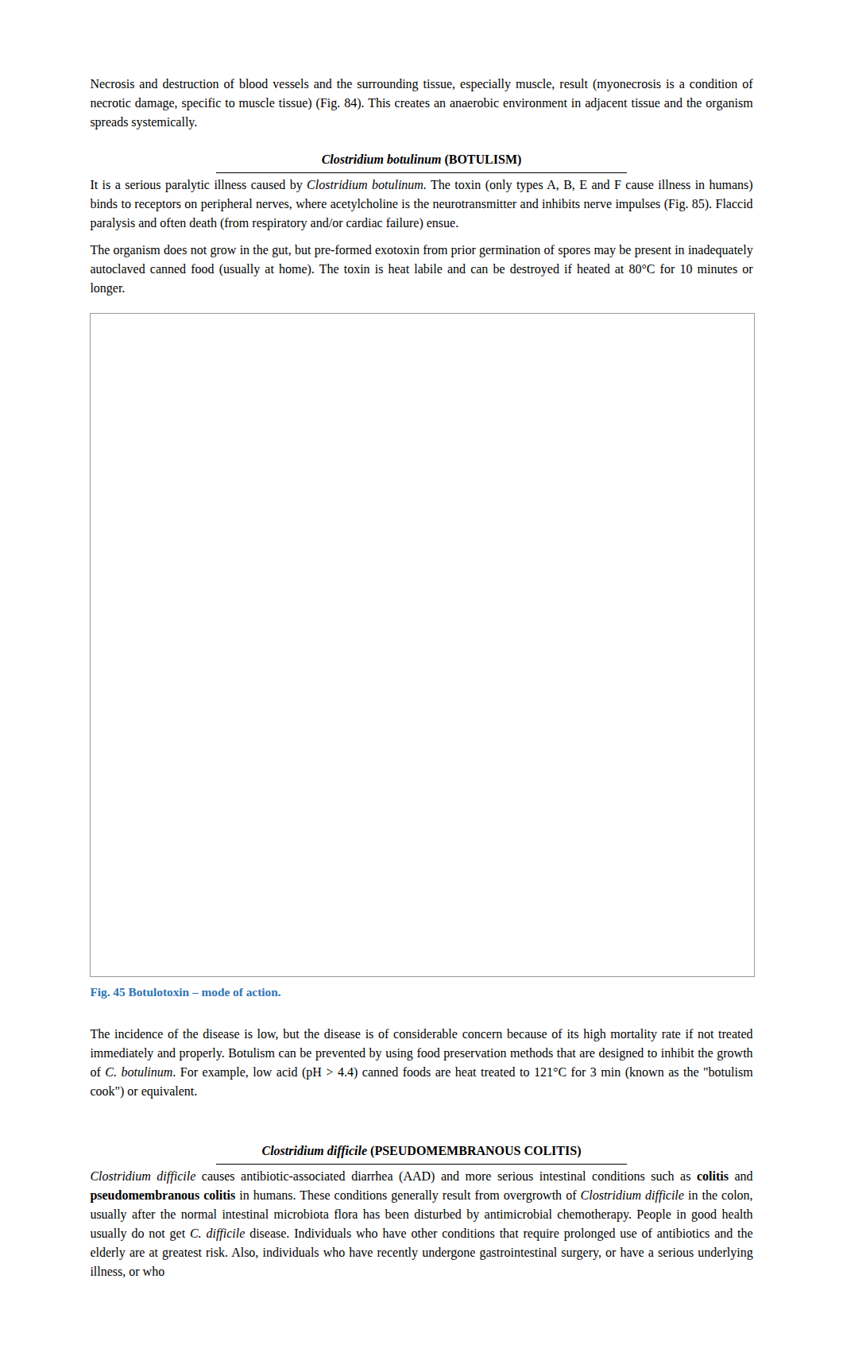Necrosis and destruction of blood vessels and the surrounding tissue, especially muscle, result (myonecrosis is a condition of necrotic damage, specific to muscle tissue) (Fig. 84). This creates an anaerobic environment in adjacent tissue and the organism spreads systemically.
Clostridium botulinum (BOTULISM)
It is a serious paralytic illness caused by Clostridium botulinum. The toxin (only types A, B, E and F cause illness in humans) binds to receptors on peripheral nerves, where acetylcholine is the neurotransmitter and inhibits nerve impulses (Fig. 85). Flaccid paralysis and often death (from respiratory and/or cardiac failure) ensue.
The organism does not grow in the gut, but pre-formed exotoxin from prior germination of spores may be present in inadequately autoclaved canned food (usually at home). The toxin is heat labile and can be destroyed if heated at 80°C for 10 minutes or longer.
Fig. 45 Botulotoxin – mode of action.
The incidence of the disease is low, but the disease is of considerable concern because of its high mortality rate if not treated immediately and properly. Botulism can be prevented by using food preservation methods that are designed to inhibit the growth of C. botulinum. For example, low acid (pH > 4.4) canned foods are heat treated to 121°C for 3 min (known as the "botulism cook") or equivalent.
Clostridium difficile (PSEUDOMEMBRANOUS COLITIS)
Clostridium difficile causes antibiotic-associated diarrhea (AAD) and more serious intestinal conditions such as colitis and pseudomembranous colitis in humans. These conditions generally result from overgrowth of Clostridium difficile in the colon, usually after the normal intestinal microbiota flora has been disturbed by antimicrobial chemotherapy. People in good health usually do not get C. difficile disease. Individuals who have other conditions that require prolonged use of antibiotics and the elderly are at greatest risk. Also, individuals who have recently undergone gastrointestinal surgery, or have a serious underlying illness, or who